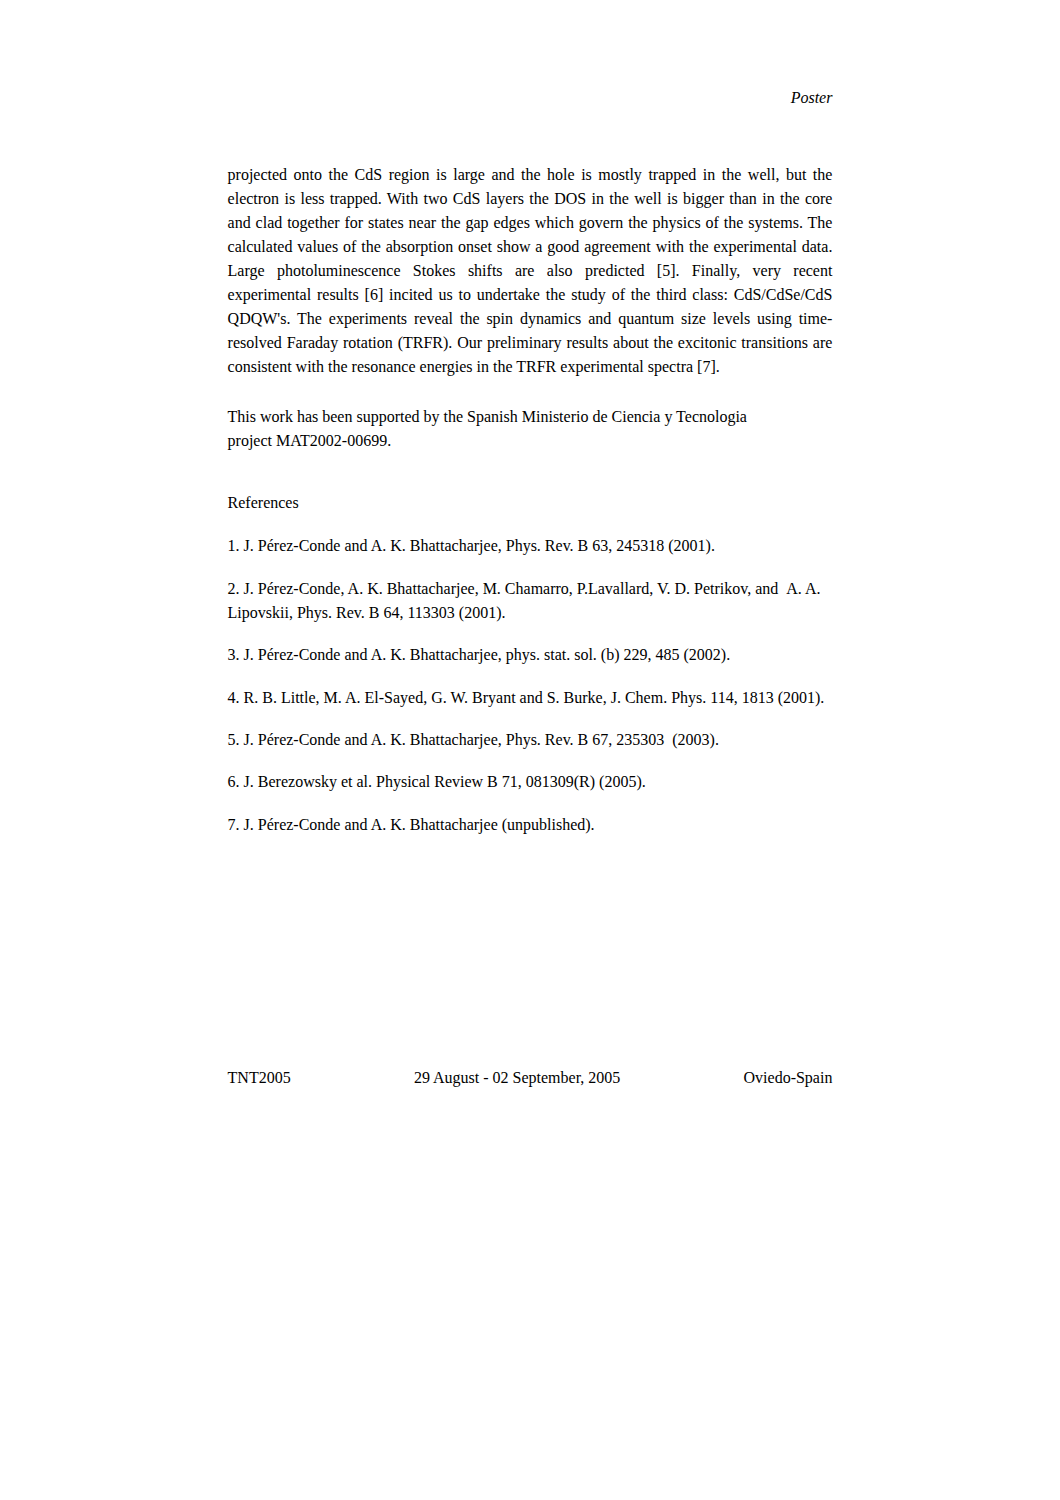Poster
projected onto the CdS region is large and the hole is mostly trapped in the well, but the electron is less trapped. With two CdS layers the DOS in the well is bigger than in the core and clad together for states near the gap edges which govern the physics of the systems. The calculated values of the absorption onset show a good agreement with the experimental data. Large photoluminescence Stokes shifts are also predicted [5]. Finally, very recent experimental results [6] incited us to undertake the study of the third class: CdS/CdSe/CdS QDQW's. The experiments reveal the spin dynamics and quantum size levels using time-resolved Faraday rotation (TRFR). Our preliminary results about the excitonic transitions are consistent with the resonance energies in the TRFR experimental spectra [7].
This work has been supported by the Spanish Ministerio de Ciencia y Tecnologia
project MAT2002-00699.
References
1. J. Pérez-Conde and A. K. Bhattacharjee, Phys. Rev. B 63, 245318 (2001).
2. J. Pérez-Conde, A. K. Bhattacharjee, M. Chamarro, P.Lavallard, V. D. Petrikov, and A. A. Lipovskii, Phys. Rev. B 64, 113303 (2001).
3. J. Pérez-Conde and A. K. Bhattacharjee, phys. stat. sol. (b) 229, 485 (2002).
4. R. B. Little, M. A. El-Sayed, G. W. Bryant and S. Burke, J. Chem. Phys. 114, 1813 (2001).
5. J. Pérez-Conde and A. K. Bhattacharjee, Phys. Rev. B 67, 235303 (2003).
6. J. Berezowsky et al. Physical Review B 71, 081309(R) (2005).
7. J. Pérez-Conde and A. K. Bhattacharjee (unpublished).
TNT2005 29 August - 02 September, 2005 Oviedo-Spain